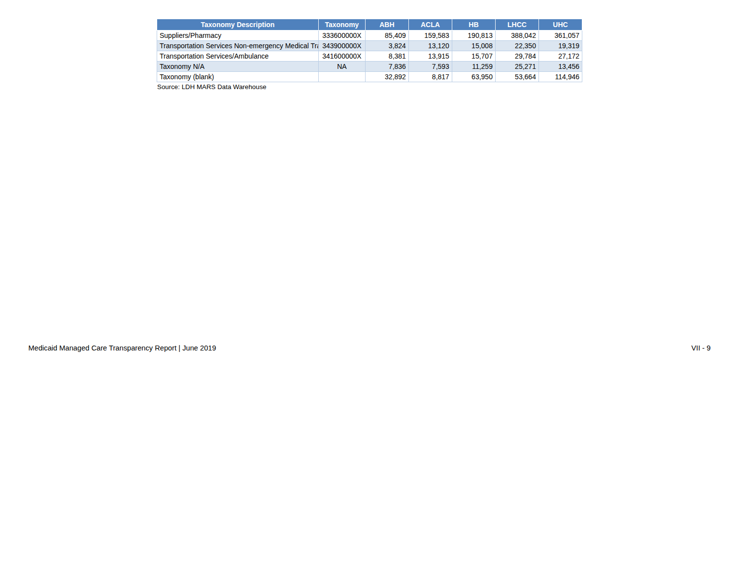| Taxonomy Description | Taxonomy | ABH | ACLA | HB | LHCC | UHC |
| --- | --- | --- | --- | --- | --- | --- |
| Suppliers/Pharmacy | 333600000X | 85,409 | 159,583 | 190,813 | 388,042 | 361,057 |
| Transportation Services Non-emergency Medical Transport (VAN) | 343900000X | 3,824 | 13,120 | 15,008 | 22,350 | 19,319 |
| Transportation Services/Ambulance | 341600000X | 8,381 | 13,915 | 15,707 | 29,784 | 27,172 |
| Taxonomy N/A | NA | 7,836 | 7,593 | 11,259 | 25,271 | 13,456 |
| Taxonomy (blank) | | 32,892 | 8,817 | 63,950 | 53,664 | 114,946 |
Source: LDH MARS Data Warehouse
Medicaid Managed Care Transparency Report | June 2019
VII - 9